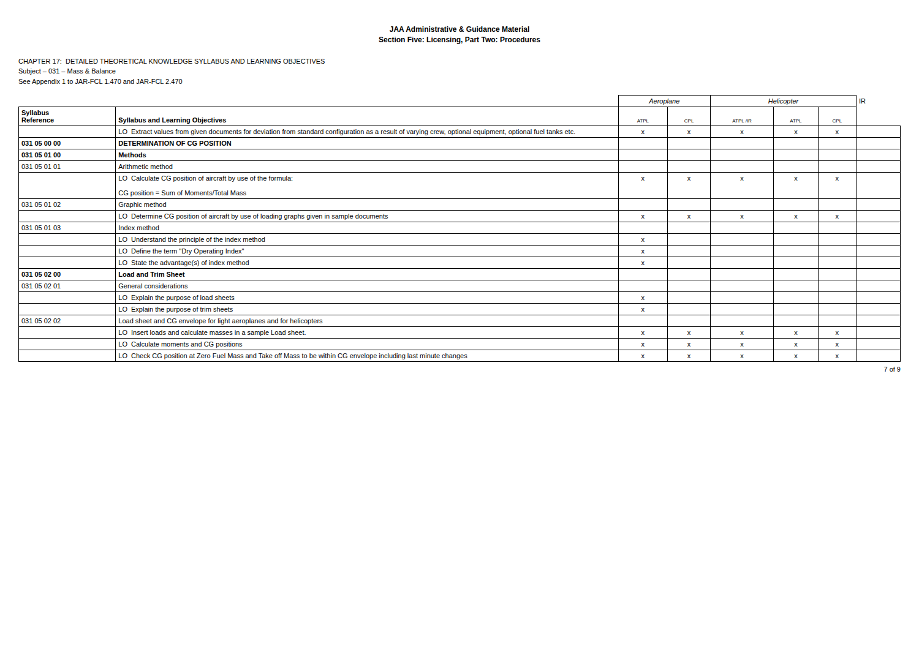JAA Administrative & Guidance Material
Section Five: Licensing, Part Two: Procedures
CHAPTER 17: DETAILED THEORETICAL KNOWLEDGE SYLLABUS AND LEARNING OBJECTIVES
Subject – 031 – Mass & Balance
See Appendix 1 to JAR-FCL 1.470 and JAR-FCL 2.470
| | | Aeroplane | Helicopter | IR |
| Syllabus Reference | Syllabus and Learning Objectives | ATPL | CPL | ATPL /IR | ATPL | CPL | |
| | LO Extract values from given documents for deviation from standard configuration as a result of varying crew, optional equipment, optional fuel tanks etc. | x | x | x | x | x | |
| 031 05 00 00 | DETERMINATION OF CG POSITION | | | | | | |
| 031 05 01 00 | Methods | | | | | | |
| 031 05 01 01 | Arithmetic method | | | | | | |
| | LO Calculate CG position of aircraft by use of the formula: CG position = Sum of Moments/Total Mass | x | x | x | x | x | |
| 031 05 01 02 | Graphic method | | | | | | |
| | LO Determine CG position of aircraft by use of loading graphs given in sample documents | x | x | x | x | x | |
| 031 05 01 03 | Index method | | | | | | |
| | LO Understand the principle of the index method | x | | | | | |
| | LO Define the term "Dry Operating Index" | x | | | | | |
| | LO State the advantage(s) of index method | x | | | | | |
| 031 05 02 00 | Load and Trim Sheet | | | | | | |
| 031 05 02 01 | General considerations | | | | | | |
| | LO Explain the purpose of load sheets | x | | | | | |
| | LO Explain the purpose of trim sheets | x | | | | | |
| 031 05 02 02 | Load sheet and CG envelope for light aeroplanes and for helicopters | | | | | | |
| | LO Insert loads and calculate masses in a sample Load sheet. | x | x | x | x | x | |
| | LO Calculate moments and CG positions | x | x | x | x | x | |
| | LO Check CG position at Zero Fuel Mass and Take off Mass to be within CG envelope including last minute changes | x | x | x | x | x | |
7 of 9